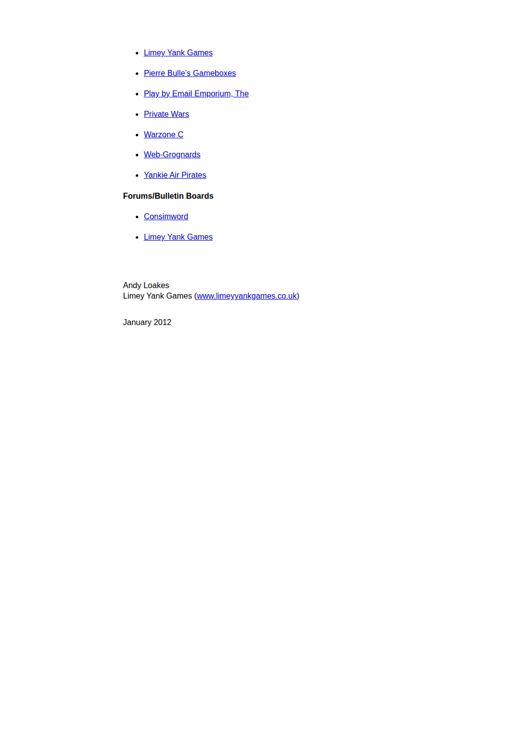Limey Yank Games
Pierre Bulle’s Gameboxes
Play by Email Emporium, The
Private Wars
Warzone C
Web-Grognards
Yankie Air Pirates
Forums/Bulletin Boards
Consimword
Limey Yank Games
Andy Loakes
Limey Yank Games (www.limeyyankgames.co.uk)
January 2012